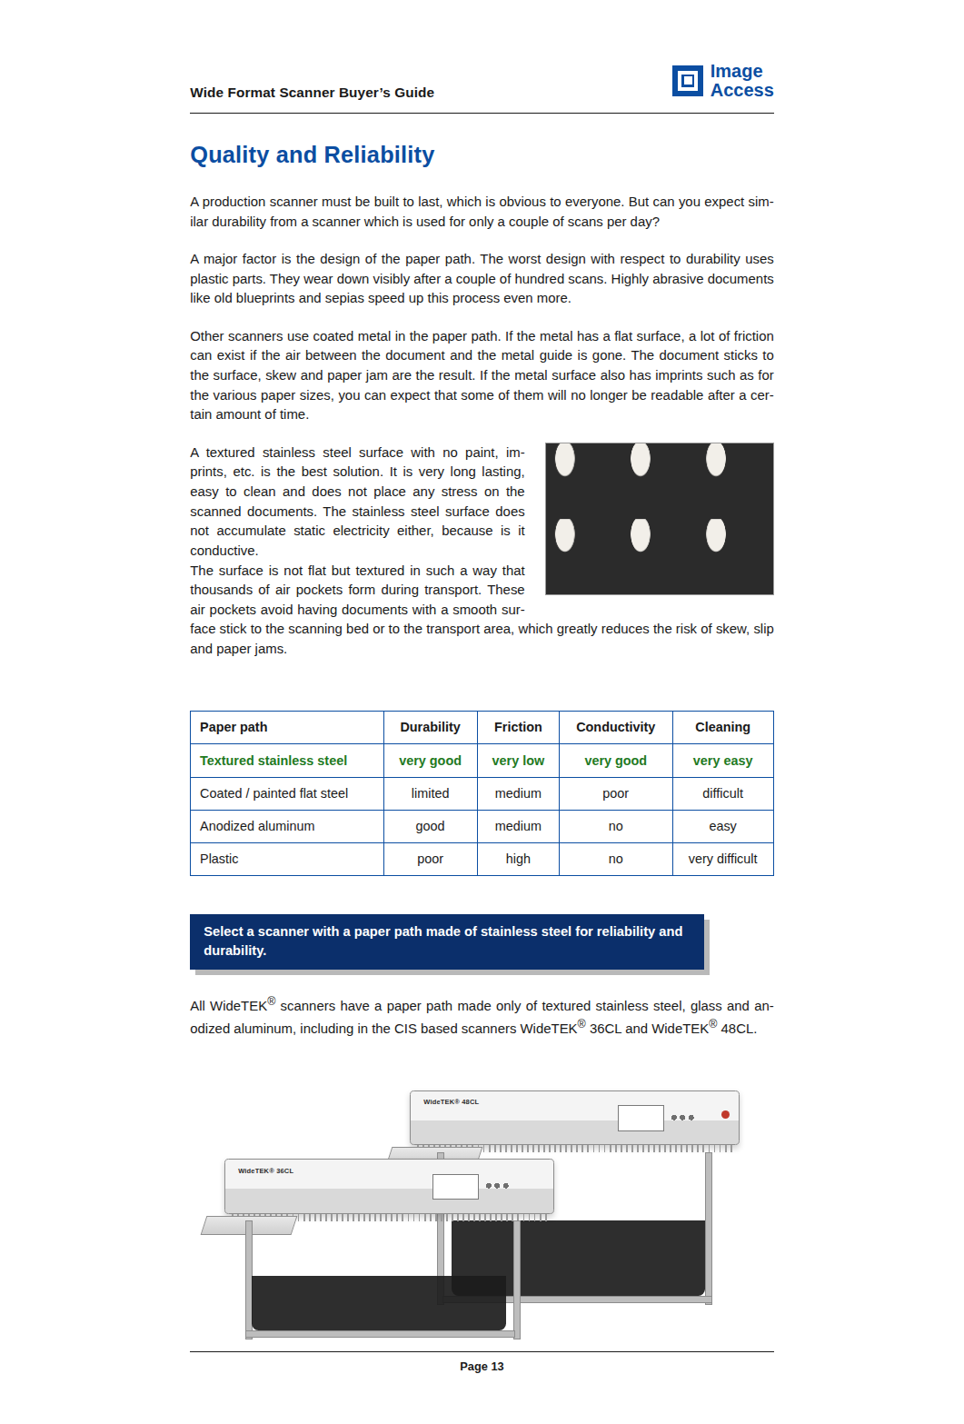Wide Format Scanner Buyer’s Guide
Image Access
Quality and Reliability
A production scanner must be built to last, which is obvious to everyone. But can you expect similar durability from a scanner which is used for only a couple of scans per day?
A major factor is the design of the paper path. The worst design with respect to durability uses plastic parts. They wear down visibly after a couple of hundred scans. Highly abrasive documents like old blueprints and sepias speed up this process even more.
Other scanners use coated metal in the paper path. If the metal has a flat surface, a lot of friction can exist if the air between the document and the metal guide is gone. The document sticks to the surface, skew and paper jam are the result. If the metal surface also has imprints such as for the various paper sizes, you can expect that some of them will no longer be readable after a certain amount of time.
A textured stainless steel surface with no paint, imprints, etc. is the best solution. It is very long lasting, easy to clean and does not place any stress on the scanned documents. The stainless steel surface does not accumulate static electricity either, because is it conductive.
The surface is not flat but textured in such a way that thousands of air pockets form during transport. These air pockets avoid having documents with a smooth surface stick to the scanning bed or to the transport area, which greatly reduces the risk of skew, slip and paper jams.
| Paper path | Durability | Friction | Conductivity | Cleaning |
| --- | --- | --- | --- | --- |
| Textured stainless steel | very good | very low | very good | very easy |
| Coated / painted flat steel | limited | medium | poor | difficult |
| Anodized aluminum | good | medium | no | easy |
| Plastic | poor | high | no | very difficult |
Select a scanner with a paper path made of stainless steel for reliability and durability.
All WideTEK® scanners have a paper path made only of textured stainless steel, glass and anodized aluminum, including in the CIS based scanners WideTEK® 36CL and WideTEK® 48CL.
WideTEK® 48CL
WideTEK® 36CL
Page 13